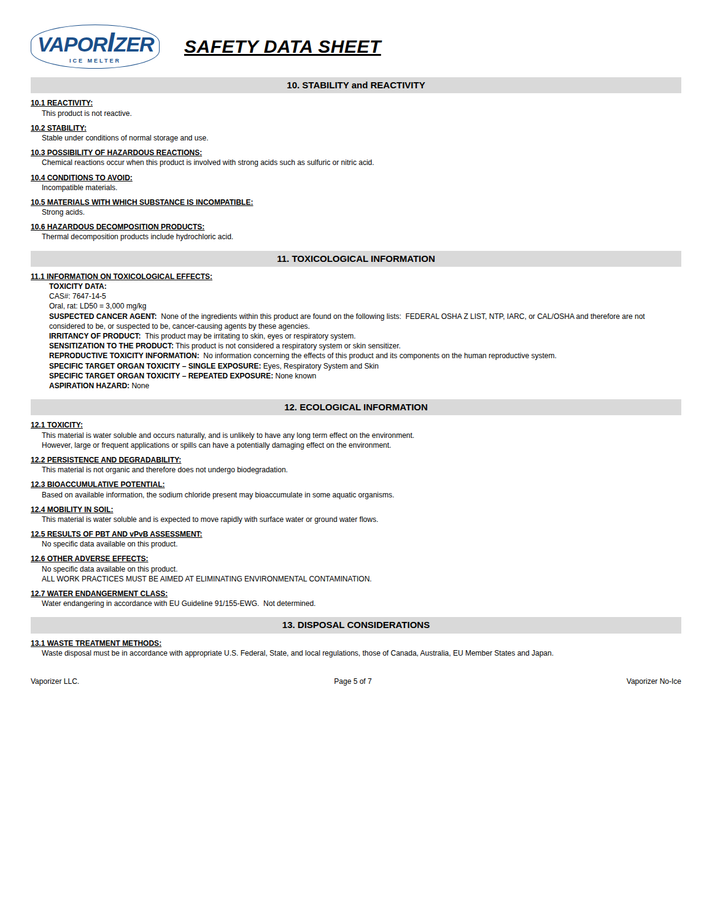VAPORIZER
ICE MELTER
SAFETY DATA SHEET
10. STABILITY and REACTIVITY
10.1 REACTIVITY:
This product is not reactive.
10.2 STABILITY:
Stable under conditions of normal storage and use.
10.3 POSSIBILITY OF HAZARDOUS REACTIONS:
Chemical reactions occur when this product is involved with strong acids such as sulfuric or nitric acid.
10.4 CONDITIONS TO AVOID:
Incompatible materials.
10.5 MATERIALS WITH WHICH SUBSTANCE IS INCOMPATIBLE:
Strong acids.
10.6 HAZARDOUS DECOMPOSITION PRODUCTS:
Thermal decomposition products include hydrochloric acid.
11. TOXICOLOGICAL INFORMATION
11.1 INFORMATION ON TOXICOLOGICAL EFFECTS:
TOXICITY DATA:
CAS#: 7647-14-5
Oral, rat: LD50 = 3,000 mg/kg
SUSPECTED CANCER AGENT: None of the ingredients within this product are found on the following lists: FEDERAL OSHA Z LIST, NTP, IARC, or CAL/OSHA and therefore are not considered to be, or suspected to be, cancer-causing agents by these agencies.
IRRITANCY OF PRODUCT: This product may be irritating to skin, eyes or respiratory system.
SENSITIZATION TO THE PRODUCT: This product is not considered a respiratory system or skin sensitizer.
REPRODUCTIVE TOXICITY INFORMATION: No information concerning the effects of this product and its components on the human reproductive system.
SPECIFIC TARGET ORGAN TOXICITY – SINGLE EXPOSURE: Eyes, Respiratory System and Skin
SPECIFIC TARGET ORGAN TOXICITY – REPEATED EXPOSURE: None known
ASPIRATION HAZARD: None
12. ECOLOGICAL INFORMATION
12.1 TOXICITY:
This material is water soluble and occurs naturally, and is unlikely to have any long term effect on the environment.
However, large or frequent applications or spills can have a potentially damaging effect on the environment.
12.2 PERSISTENCE AND DEGRADABILITY:
This material is not organic and therefore does not undergo biodegradation.
12.3 BIOACCUMULATIVE POTENTIAL:
Based on available information, the sodium chloride present may bioaccumulate in some aquatic organisms.
12.4 MOBILITY IN SOIL:
This material is water soluble and is expected to move rapidly with surface water or ground water flows.
12.5 RESULTS OF PBT AND vPvB ASSESSMENT:
No specific data available on this product.
12.6 OTHER ADVERSE EFFECTS:
No specific data available on this product.
ALL WORK PRACTICES MUST BE AIMED AT ELIMINATING ENVIRONMENTAL CONTAMINATION.
12.7 WATER ENDANGERMENT CLASS:
Water endangering in accordance with EU Guideline 91/155-EWG. Not determined.
13. DISPOSAL CONSIDERATIONS
13.1 WASTE TREATMENT METHODS:
Waste disposal must be in accordance with appropriate U.S. Federal, State, and local regulations, those of Canada, Australia, EU Member States and Japan.
Vaporizer LLC. Page 5 of 7 Vaporizer No-Ice